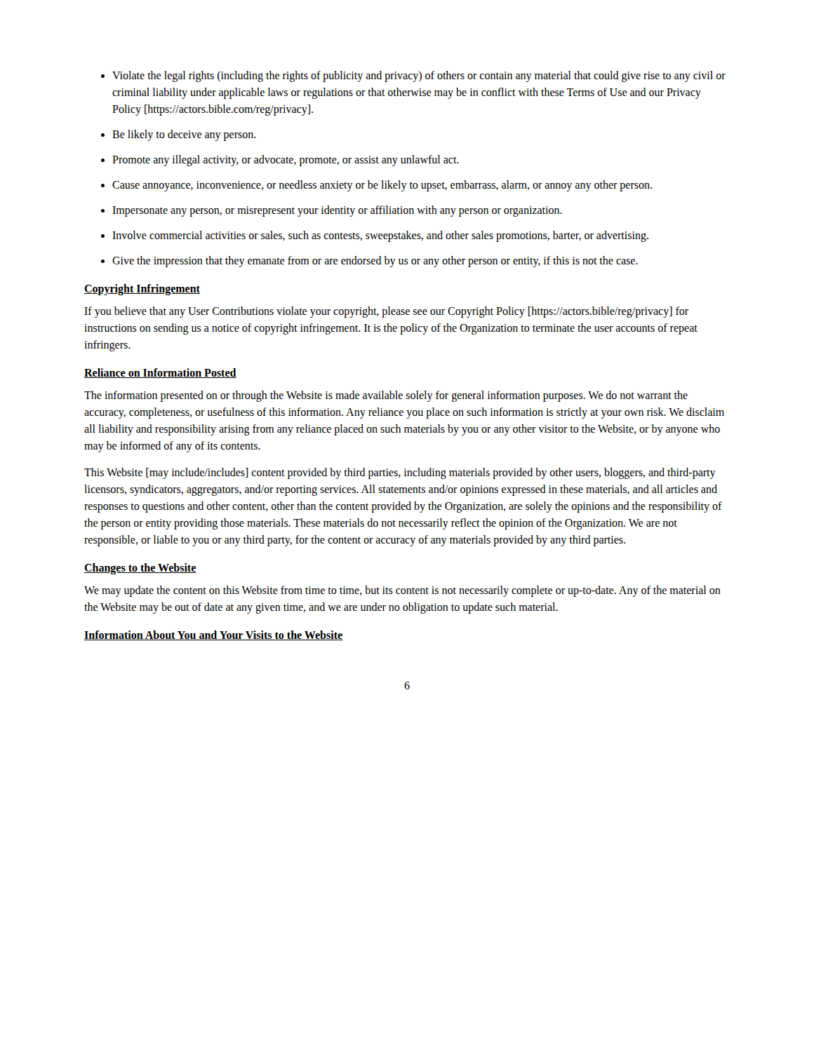Violate the legal rights (including the rights of publicity and privacy) of others or contain any material that could give rise to any civil or criminal liability under applicable laws or regulations or that otherwise may be in conflict with these Terms of Use and our Privacy Policy [https://actors.bible.com/reg/privacy].
Be likely to deceive any person.
Promote any illegal activity, or advocate, promote, or assist any unlawful act.
Cause annoyance, inconvenience, or needless anxiety or be likely to upset, embarrass, alarm, or annoy any other person.
Impersonate any person, or misrepresent your identity or affiliation with any person or organization.
Involve commercial activities or sales, such as contests, sweepstakes, and other sales promotions, barter, or advertising.
Give the impression that they emanate from or are endorsed by us or any other person or entity, if this is not the case.
Copyright Infringement
If you believe that any User Contributions violate your copyright, please see our Copyright Policy [https://actors.bible/reg/privacy] for instructions on sending us a notice of copyright infringement. It is the policy of the Organization to terminate the user accounts of repeat infringers.
Reliance on Information Posted
The information presented on or through the Website is made available solely for general information purposes. We do not warrant the accuracy, completeness, or usefulness of this information. Any reliance you place on such information is strictly at your own risk. We disclaim all liability and responsibility arising from any reliance placed on such materials by you or any other visitor to the Website, or by anyone who may be informed of any of its contents.
This Website [may include/includes] content provided by third parties, including materials provided by other users, bloggers, and third-party licensors, syndicators, aggregators, and/or reporting services. All statements and/or opinions expressed in these materials, and all articles and responses to questions and other content, other than the content provided by the Organization, are solely the opinions and the responsibility of the person or entity providing those materials. These materials do not necessarily reflect the opinion of the Organization. We are not responsible, or liable to you or any third party, for the content or accuracy of any materials provided by any third parties.
Changes to the Website
We may update the content on this Website from time to time, but its content is not necessarily complete or up-to-date. Any of the material on the Website may be out of date at any given time, and we are under no obligation to update such material.
Information About You and Your Visits to the Website
6